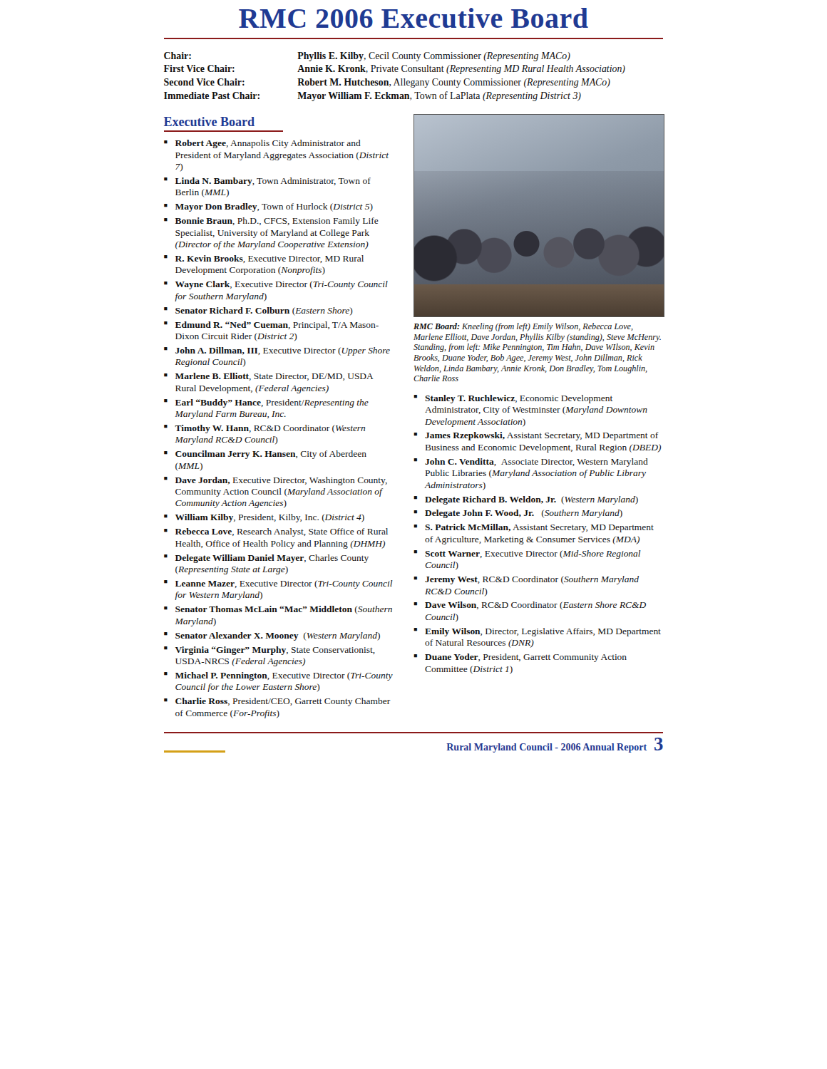RMC 2006 Executive Board
| Chair: | Phyllis E. Kilby , Cecil County Commissioner (Representing MACo) |
| First Vice Chair: | Annie K. Kronk , Private Consultant (Representing MD Rural Health Association) |
| Second Vice Chair: | Robert M. Hutcheson , Allegany County Commissioner (Representing MACo) |
| Immediate Past Chair: | Mayor William F. Eckman , Town of LaPlata (Representing District 3) |
Executive Board
Robert Agee, Annapolis City Administrator and President of Maryland Aggregates Association (District 7)
Linda N. Bambary, Town Administrator, Town of Berlin (MML)
Mayor Don Bradley, Town of Hurlock (District 5)
Bonnie Braun, Ph.D., CFCS, Extension Family Life Specialist, University of Maryland at College Park (Director of the Maryland Cooperative Extension)
R. Kevin Brooks, Executive Director, MD Rural Development Corporation (Nonprofits)
Wayne Clark, Executive Director (Tri-County Council for Southern Maryland)
Senator Richard F. Colburn (Eastern Shore)
Edmund R. “Ned” Cueman, Principal, T/A Mason-Dixon Circuit Rider (District 2)
John A. Dillman, III, Executive Director (Upper Shore Regional Council)
Marlene B. Elliott, State Director, DE/MD, USDA Rural Development, (Federal Agencies)
Earl “Buddy” Hance, President/Representing the Maryland Farm Bureau, Inc.
Timothy W. Hann, RC&D Coordinator (Western Maryland RC&D Council)
Councilman Jerry K. Hansen, City of Aberdeen (MML)
Dave Jordan, Executive Director, Washington County, Community Action Council (Maryland Association of Community Action Agencies)
William Kilby, President, Kilby, Inc. (District 4)
Rebecca Love, Research Analyst, State Office of Rural Health, Office of Health Policy and Planning (DHMH)
Delegate William Daniel Mayer, Charles County (Representing State at Large)
Leanne Mazer, Executive Director (Tri-County Council for Western Maryland)
Senator Thomas McLain “Mac” Middleton (Southern Maryland)
Senator Alexander X. Mooney (Western Maryland)
Virginia “Ginger” Murphy, State Conservationist, USDA-NRCS (Federal Agencies)
Michael P. Pennington, Executive Director (Tri-County Council for the Lower Eastern Shore)
Charlie Ross, President/CEO, Garrett County Chamber of Commerce (For-Profits)
RMC Board: Kneeling (from left) Emily Wilson, Rebecca Love, Marlene Elliott, Dave Jordan, Phyllis Kilby (standing), Steve McHenry. Standing, from left: Mike Pennington, Tim Hahn, Dave WIlson, Kevin Brooks, Duane Yoder, Bob Agee, Jeremy West, John Dillman, Rick Weldon, Linda Bambary, Annie Kronk, Don Bradley, Tom Loughlin, Charlie Ross
Stanley T. Ruchlewicz, Economic Development Administrator, City of Westminster (Maryland Downtown Development Association)
James Rzepkowski, Assistant Secretary, MD Department of Business and Economic Development, Rural Region (DBED)
John C. Venditta, Associate Director, Western Maryland Public Libraries (Maryland Association of Public Library Administrators)
Delegate Richard B. Weldon, Jr. (Western Maryland)
Delegate John F. Wood, Jr. (Southern Maryland)
S. Patrick McMillan, Assistant Secretary, MD Department of Agriculture, Marketing & Consumer Services (MDA)
Scott Warner, Executive Director (Mid-Shore Regional Council)
Jeremy West, RC&D Coordinator (Southern Maryland RC&D Council)
Dave Wilson, RC&D Coordinator (Eastern Shore RC&D Council)
Emily Wilson, Director, Legislative Affairs, MD Department of Natural Resources (DNR)
Duane Yoder, President, Garrett Community Action Committee (District 1)
Rural Maryland Council - 2006 Annual Report 3